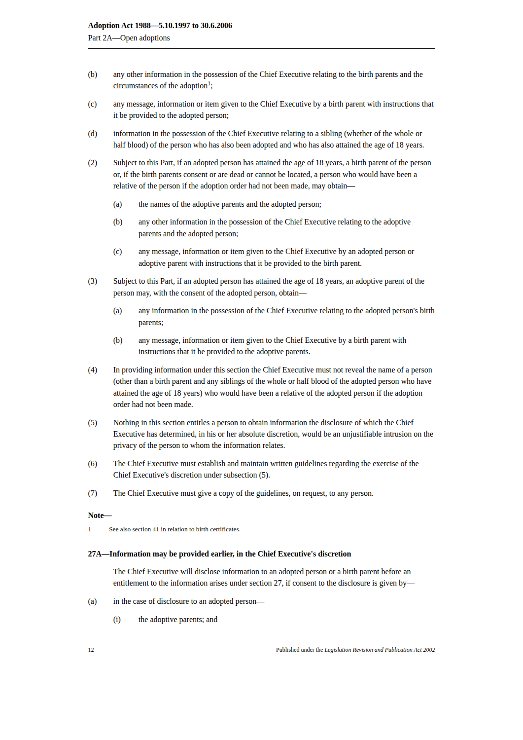Adoption Act 1988—5.10.1997 to 30.6.2006
Part 2A—Open adoptions
(b) any other information in the possession of the Chief Executive relating to the birth parents and the circumstances of the adoption1;
(c) any message, information or item given to the Chief Executive by a birth parent with instructions that it be provided to the adopted person;
(d) information in the possession of the Chief Executive relating to a sibling (whether of the whole or half blood) of the person who has also been adopted and who has also attained the age of 18 years.
(2) Subject to this Part, if an adopted person has attained the age of 18 years, a birth parent of the person or, if the birth parents consent or are dead or cannot be located, a person who would have been a relative of the person if the adoption order had not been made, may obtain—
(a) the names of the adoptive parents and the adopted person;
(b) any other information in the possession of the Chief Executive relating to the adoptive parents and the adopted person;
(c) any message, information or item given to the Chief Executive by an adopted person or adoptive parent with instructions that it be provided to the birth parent.
(3) Subject to this Part, if an adopted person has attained the age of 18 years, an adoptive parent of the person may, with the consent of the adopted person, obtain—
(a) any information in the possession of the Chief Executive relating to the adopted person's birth parents;
(b) any message, information or item given to the Chief Executive by a birth parent with instructions that it be provided to the adoptive parents.
(4) In providing information under this section the Chief Executive must not reveal the name of a person (other than a birth parent and any siblings of the whole or half blood of the adopted person who have attained the age of 18 years) who would have been a relative of the adopted person if the adoption order had not been made.
(5) Nothing in this section entitles a person to obtain information the disclosure of which the Chief Executive has determined, in his or her absolute discretion, would be an unjustifiable intrusion on the privacy of the person to whom the information relates.
(6) The Chief Executive must establish and maintain written guidelines regarding the exercise of the Chief Executive's discretion under subsection (5).
(7) The Chief Executive must give a copy of the guidelines, on request, to any person.
Note—
1 See also section 41 in relation to birth certificates.
27A—Information may be provided earlier, in the Chief Executive's discretion
The Chief Executive will disclose information to an adopted person or a birth parent before an entitlement to the information arises under section 27, if consent to the disclosure is given by—
(a) in the case of disclosure to an adopted person—
(i) the adoptive parents; and
12 Published under the Legislation Revision and Publication Act 2002